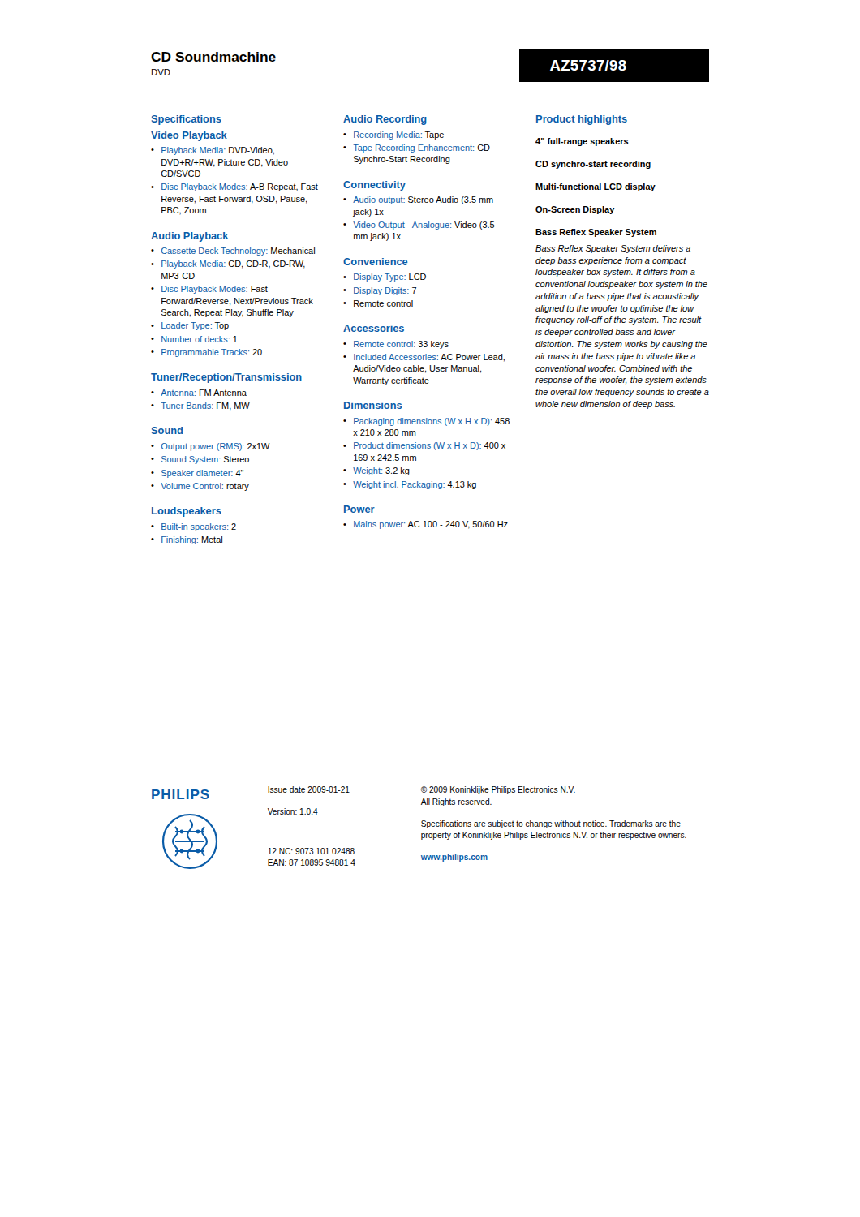CD SoundmachineDVD
AZ5737/98
Specifications
Video Playback
Playback Media: DVD-Video, DVD+R/+RW, Picture CD, Video CD/SVCD
Disc Playback Modes: A-B Repeat, Fast Reverse, Fast Forward, OSD, Pause, PBC, Zoom
Audio Playback
Cassette Deck Technology: Mechanical
Playback Media: CD, CD-R, CD-RW, MP3-CD
Disc Playback Modes: Fast Forward/Reverse, Next/Previous Track Search, Repeat Play, Shuffle Play
Loader Type: Top
Number of decks: 1
Programmable Tracks: 20
Tuner/Reception/Transmission
Antenna: FM Antenna
Tuner Bands: FM, MW
Sound
Output power (RMS): 2x1W
Sound System: Stereo
Speaker diameter: 4"
Volume Control: rotary
Loudspeakers
Built-in speakers: 2
Finishing: Metal
Audio Recording
Recording Media: Tape
Tape Recording Enhancement: CD Synchro-Start Recording
Connectivity
Audio output: Stereo Audio (3.5 mm jack) 1x
Video Output - Analogue: Video (3.5 mm jack) 1x
Convenience
Display Type: LCD
Display Digits: 7
Remote control
Accessories
Remote control: 33 keys
Included Accessories: AC Power Lead, Audio/Video cable, User Manual, Warranty certificate
Dimensions
Packaging dimensions (W x H x D): 458 x 210 x 280 mm
Product dimensions (W x H x D): 400 x 169 x 242.5 mm
Weight: 3.2 kg
Weight incl. Packaging: 4.13 kg
Power
Mains power: AC 100 - 240 V, 50/60 Hz
Product highlights
4" full-range speakers
CD synchro-start recording
Multi-functional LCD display
On-Screen Display
Bass Reflex Speaker System
Bass Reflex Speaker System delivers a deep bass experience from a compact loudspeaker box system. It differs from a conventional loudspeaker box system in the addition of a bass pipe that is acoustically aligned to the woofer to optimise the low frequency roll-off of the system. The result is deeper controlled bass and lower distortion. The system works by causing the air mass in the bass pipe to vibrate like a conventional woofer. Combined with the response of the woofer, the system extends the overall low frequency sounds to create a whole new dimension of deep bass.
PHILIPS
Issue date 2009-01-21
Version: 1.0.4
12 NC: 9073 101 02488
EAN: 87 10895 94881 4
© 2009 Koninklijke Philips Electronics N.V.
All Rights reserved.
Specifications are subject to change without notice. Trademarks are the property of Koninklijke Philips Electronics N.V. or their respective owners.
www.philips.com